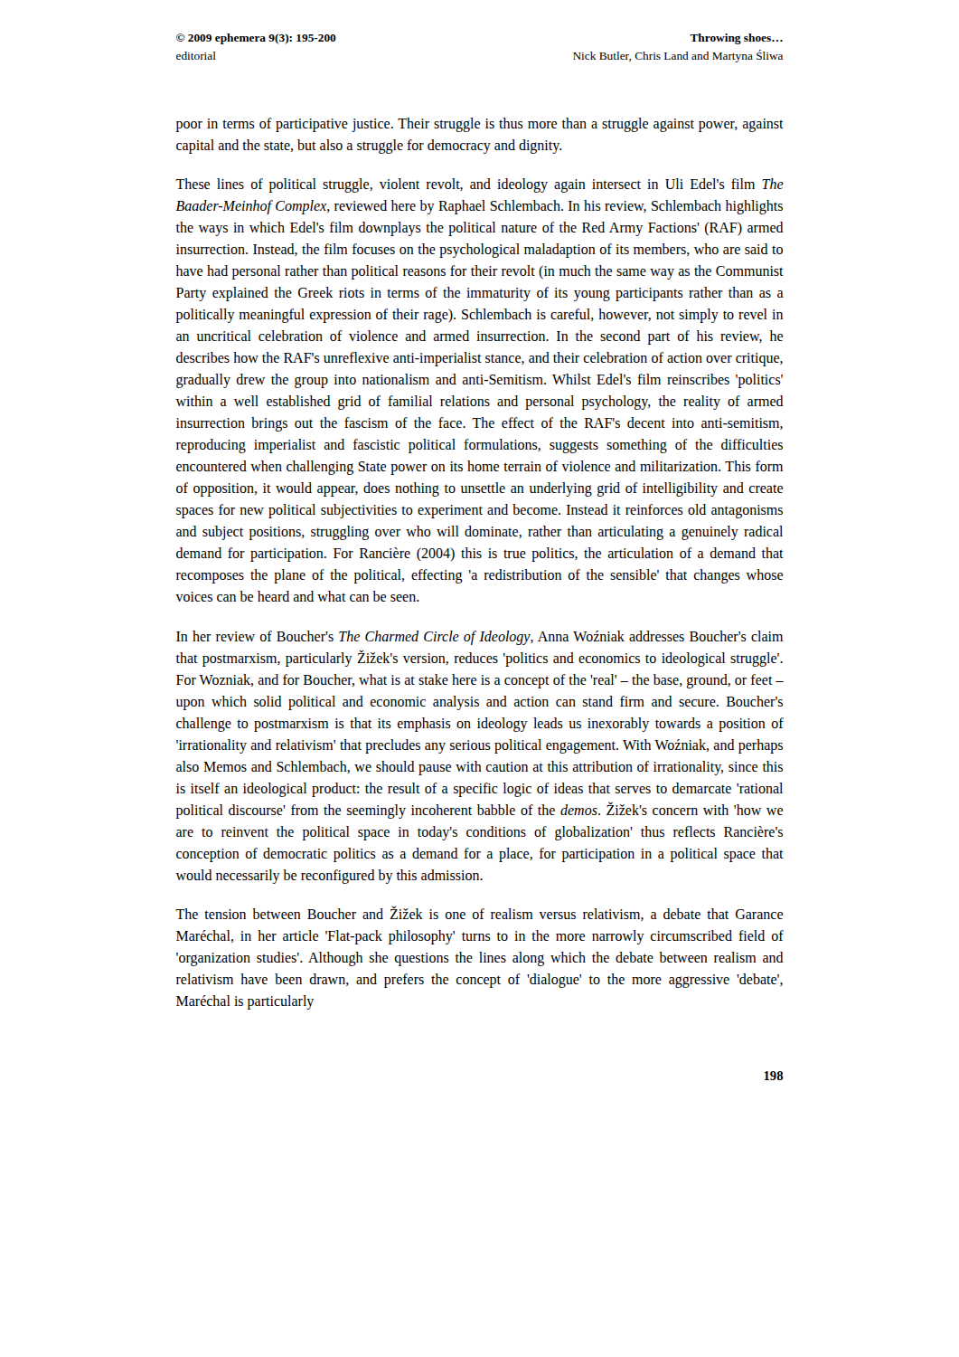© 2009 ephemera 9(3): 195-200
editorial
Throwing shoes…
Nick Butler, Chris Land and Martyna Śliwa
poor in terms of participative justice. Their struggle is thus more than a struggle against power, against capital and the state, but also a struggle for democracy and dignity.
These lines of political struggle, violent revolt, and ideology again intersect in Uli Edel's film The Baader-Meinhof Complex, reviewed here by Raphael Schlembach. In his review, Schlembach highlights the ways in which Edel's film downplays the political nature of the Red Army Factions' (RAF) armed insurrection. Instead, the film focuses on the psychological maladaption of its members, who are said to have had personal rather than political reasons for their revolt (in much the same way as the Communist Party explained the Greek riots in terms of the immaturity of its young participants rather than as a politically meaningful expression of their rage). Schlembach is careful, however, not simply to revel in an uncritical celebration of violence and armed insurrection. In the second part of his review, he describes how the RAF's unreflexive anti-imperialist stance, and their celebration of action over critique, gradually drew the group into nationalism and anti-Semitism. Whilst Edel's film reinscribes 'politics' within a well established grid of familial relations and personal psychology, the reality of armed insurrection brings out the fascism of the face. The effect of the RAF's decent into anti-semitism, reproducing imperialist and fascistic political formulations, suggests something of the difficulties encountered when challenging State power on its home terrain of violence and militarization. This form of opposition, it would appear, does nothing to unsettle an underlying grid of intelligibility and create spaces for new political subjectivities to experiment and become. Instead it reinforces old antagonisms and subject positions, struggling over who will dominate, rather than articulating a genuinely radical demand for participation. For Rancière (2004) this is true politics, the articulation of a demand that recomposes the plane of the political, effecting 'a redistribution of the sensible' that changes whose voices can be heard and what can be seen.
In her review of Boucher's The Charmed Circle of Ideology, Anna Woźniak addresses Boucher's claim that postmarxism, particularly Žižek's version, reduces 'politics and economics to ideological struggle'. For Wozniak, and for Boucher, what is at stake here is a concept of the 'real' – the base, ground, or feet – upon which solid political and economic analysis and action can stand firm and secure. Boucher's challenge to postmarxism is that its emphasis on ideology leads us inexorably towards a position of 'irrationality and relativism' that precludes any serious political engagement. With Woźniak, and perhaps also Memos and Schlembach, we should pause with caution at this attribution of irrationality, since this is itself an ideological product: the result of a specific logic of ideas that serves to demarcate 'rational political discourse' from the seemingly incoherent babble of the demos. Žižek's concern with 'how we are to reinvent the political space in today's conditions of globalization' thus reflects Rancière's conception of democratic politics as a demand for a place, for participation in a political space that would necessarily be reconfigured by this admission.
The tension between Boucher and Žižek is one of realism versus relativism, a debate that Garance Maréchal, in her article 'Flat-pack philosophy' turns to in the more narrowly circumscribed field of 'organization studies'. Although she questions the lines along which the debate between realism and relativism have been drawn, and prefers the concept of 'dialogue' to the more aggressive 'debate', Maréchal is particularly
198